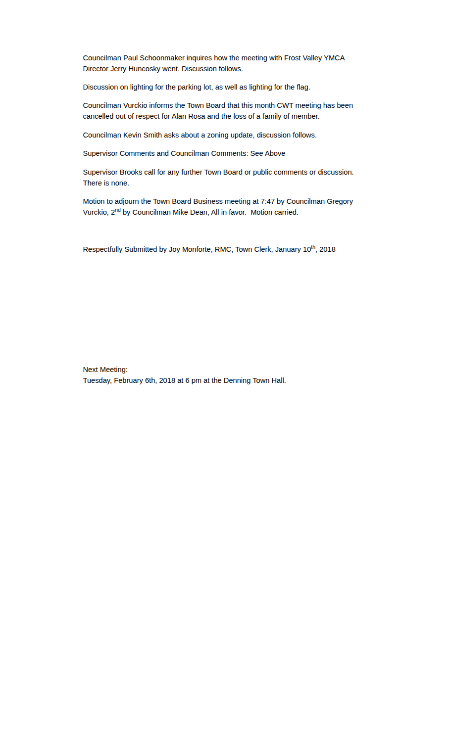Councilman Paul Schoonmaker inquires how the meeting with Frost Valley YMCA Director Jerry Huncosky went. Discussion follows.
Discussion on lighting for the parking lot, as well as lighting for the flag.
Councilman Vurckio informs the Town Board that this month CWT meeting has been cancelled out of respect for Alan Rosa and the loss of a family of member.
Councilman Kevin Smith asks about a zoning update, discussion follows.
Supervisor Comments and Councilman Comments: See Above
Supervisor Brooks call for any further Town Board or public comments or discussion. There is none.
Motion to adjourn the Town Board Business meeting at 7:47 by Councilman Gregory Vurckio, 2nd by Councilman Mike Dean, All in favor. Motion carried.
Respectfully Submitted by Joy Monforte, RMC, Town Clerk, January 10th, 2018
Next Meeting:
Tuesday, February 6th, 2018 at 6 pm at the Denning Town Hall.